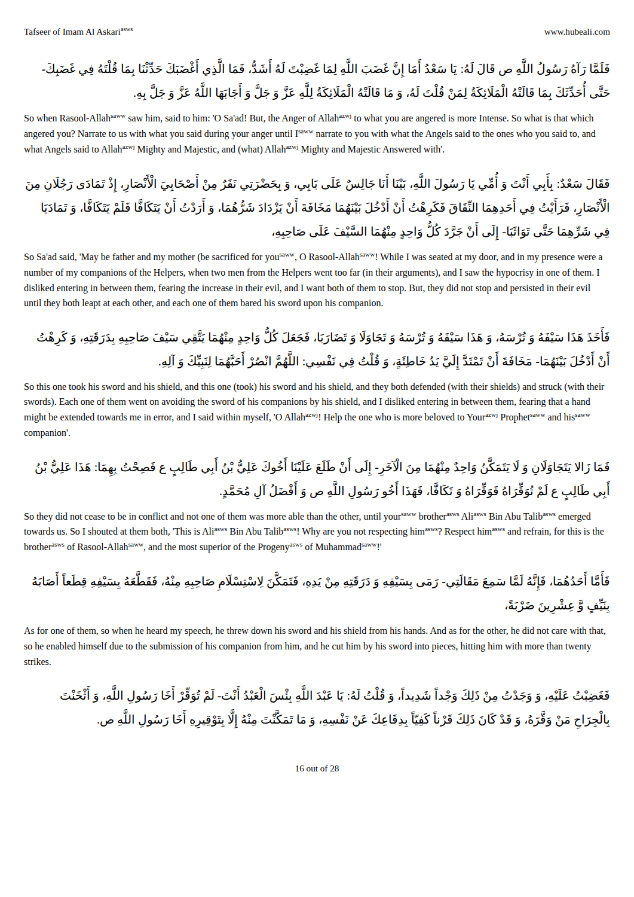Tafseer of Imam Al Askariasws www.hubeali.com
فَلَمَّا رَآهُ رَسُولُ اللَّهِ ص قَالَ لَهُ: يَا سَعْدُ أَمَا إِنَّ غَضَبَ اللَّهِ لِمَا غَضِبْتَ لَهُ أَشَدُّ، فَمَا الَّذِي أَغْضَبَكَ حَدِّثْنَا بِمَا قُلْتَهُ فِي غَضَبِكَ- حَتَّى أُحَدِّثَكَ بِمَا قَالَتْهُ الْمَلَائِكَةُ لِمَنْ قُلْتَ لَهُ، وَ مَا قَالَتْهُ الْمَلَائِكَةُ لِلَّهِ عَزَّ وَ جَلَّ وَ أَجَابَهَا اللَّهُ عَزَّ وَ جَلَّ بِهِ.
So when Rasool-Allahsaww saw him, said to him: 'O Sa'ad! But, the Anger of Allahazwj to what you are angered is more Intense. So what is that which angered you? Narrate to us with what you said during your anger until Isaww narrate to you with what the Angels said to the ones who you said to, and what Angels said to Allahazwj Mighty and Majestic, and (what) Allahazwj Mighty and Majestic Answered with'.
فَقَالَ سَعْدٌ: بِأَبِي أَنْتَ وَ أُمِّي يَا رَسُولَ اللَّهِ، بَيْنَا أَنَا جَالِسٌ عَلَى بَابِي، وَ بِحَضْرَتِي نَفَرٌ مِنْ أَصْحَابِيَ الْأَنْصَارِ، إِذْ تَمَادَى رَجُلَانِ مِنَ الْأَنْصَارِ، فَرَأَيْتُ فِي أَحَدِهِمَا النِّفَاقَ فَكَرِهْتُ أَنْ أَدْخُلَ بَيْنَهُمَا مَخَافَةَ أَنْ يَزْدَادَ شَرُّهُمَا، وَ أَرَدْتُ أَنْ يَتَكَافَّا فَلَمْ يَتَكَافَّا، وَ تَمَادَيَا فِي شَرِّهِمَا حَتَّى تَوَاثَبَا- إِلَى أَنْ جَرَّدَ كُلُّ وَاحِدٍ مِنْهُمَا السَّيْفَ عَلَى صَاحِبِهِ،
So Sa'ad said, 'May be father and my mother (be sacrificed for yousaww, O Rasool-Allahsaww! While I was seated at my door, and in my presence were a number of my companions of the Helpers, when two men from the Helpers went too far (in their arguments), and I saw the hypocrisy in one of them. I disliked entering in between them, fearing the increase in their evil, and I want both of them to stop. But, they did not stop and persisted in their evil until they both leapt at each other, and each one of them bared his sword upon his companion.
فَأَخَذَ هَذَا سَيْفَهُ وَ تُرْسَهُ، وَ هَذَا سَيْفَهُ وَ تُرْسَهُ وَ تَجَاوَلَا وَ تَضَارَبَا، فَجَعَلَ كُلُّ وَاحِدٍ مِنْهُمَا يَتَّقِي سَيْفَ صَاحِبِهِ بِدَرَقَتِهِ، وَ كَرِهْتُ أَنْ أَدْخُلَ بَيْنَهُمَا- مَخَافَةَ أَنْ تَمْتَدَّ إِلَيَّ يَدُ خَاطِئَةٍ، وَ قُلْتُ فِي نَفْسِي: اللَّهُمَّ انْصُرْ أَحَبَّهُمَا لِنَبِيِّكَ وَ آلِهِ.
So this one took his sword and his shield, and this one (took) his sword and his shield, and they both defended (with their shields) and struck (with their swords). Each one of them went on avoiding the sword of his companions by his shield, and I disliked entering in between them, fearing that a hand might be extended towards me in error, and I said within myself, 'O Allahazwj! Help the one who is more beloved to Yourazwj Prophetsaww and hissaww companion'.
فَمَا زَالا يَتَجَاوَلَانِ وَ لَا يَتَمَكَّنُ وَاحِدٌ مِنْهُمَا مِنَ الْآخَرِ- إِلَى أَنْ طَلَعَ عَلَيْنَا أَخُوكَ عَلِيُّ بْنُ أَبِي طَالِبٍ ع فَصِحْتُ بِهِمَا: هَذَا عَلِيُّ بْنُ أَبِي طَالِبٍ ع لَمْ تُوَقِّرَاهُ فَوَقِّرَاهُ وَ تَكَافَّا، فَهَذَا أَخُو رَسُولِ اللَّهِ ص وَ أَفْضَلُ آلِ مُحَمَّدٍ.
So they did not cease to be in conflict and not one of them was more able than the other, until yoursaww brotherasws Aliasws Bin Abu Talibasws emerged towards us. So I shouted at them both, 'This is Aliasws Bin Abu Talibasws! Why are you not respecting himasws? Respect himasws and refrain, for this is the brotherasws of Rasool-Allahsaww, and the most superior of the Progenyasws of Muhammadsaww!'
فَأَمَّا أَحَدُهُمَا، فَإِنَّهُ لَمَّا سَمِعَ مَقَالَتِي- رَمَى بِسَيْفِهِ وَ دَرَقَتِهِ مِنْ يَدِهِ، فَتَمَكَّنَ لِاسْتِسْلَامِ صَاحِبِهِ مِنْهُ، فَقَطَّعَهُ بِسَيْفِهِ قِطَعاً أَصَابَهُ بِنَيِّفٍ وَّ عِشْرِينَ ضَرْبَةً،
As for one of them, so when he heard my speech, he threw down his sword and his shield from his hands. And as for the other, he did not care with that, so he enabled himself due to the submission of his companion from him, and he cut him by his sword into pieces, hitting him with more than twenty strikes.
فَغَضِبْتُ عَلَيْهِ، وَ وَجَدْتُ مِنْ ذَلِكَ وَجْداً شَدِيداً، وَ قُلْتُ لَهُ: يَا عَبْدَ اللَّهِ بِئْسَ الْعَبْدُ أَنْتَ- لَمْ تُوَقِّرْ أَخَا رَسُولِ اللَّهِ، وَ أَثْخَنْتَ بِالْجِرَاحِ مَنْ وَقَّرَهُ، وَ قَدْ كَانَ ذَلِكَ قَرْناً كَفِيّاً بِدِفَاعِكَ عَنْ نَفْسِهِ، وَ مَا تَمَكَّنْتَ مِنْهُ إِلَّا بِتَوْقِيرِهِ أَخَا رَسُولِ اللَّهِ ص.
16 out of 28